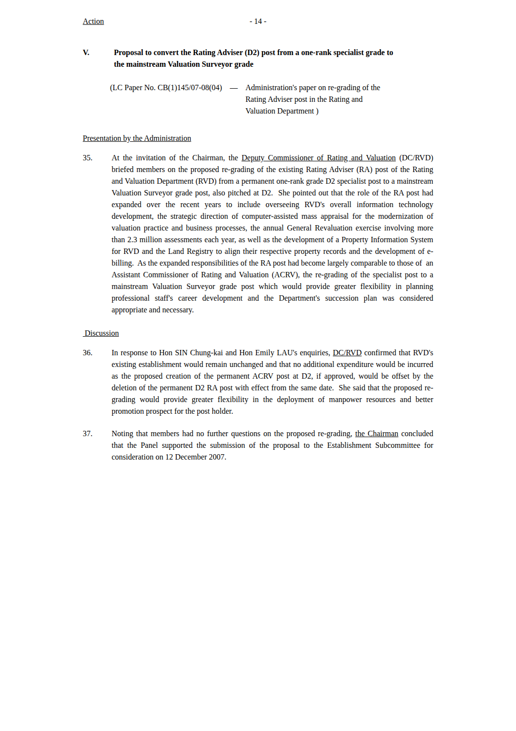Action
- 14 -
V. Proposal to convert the Rating Adviser (D2) post from a one-rank specialist grade to the mainstream Valuation Surveyor grade
(LC Paper No. CB(1)145/07-08(04) — Administration's paper on re-grading of the Rating Adviser post in the Rating and Valuation Department )
Presentation by the Administration
35. At the invitation of the Chairman, the Deputy Commissioner of Rating and Valuation (DC/RVD) briefed members on the proposed re-grading of the existing Rating Adviser (RA) post of the Rating and Valuation Department (RVD) from a permanent one-rank grade D2 specialist post to a mainstream Valuation Surveyor grade post, also pitched at D2. She pointed out that the role of the RA post had expanded over the recent years to include overseeing RVD's overall information technology development, the strategic direction of computer-assisted mass appraisal for the modernization of valuation practice and business processes, the annual General Revaluation exercise involving more than 2.3 million assessments each year, as well as the development of a Property Information System for RVD and the Land Registry to align their respective property records and the development of e-billing. As the expanded responsibilities of the RA post had become largely comparable to those of an Assistant Commissioner of Rating and Valuation (ACRV), the re-grading of the specialist post to a mainstream Valuation Surveyor grade post which would provide greater flexibility in planning professional staff's career development and the Department's succession plan was considered appropriate and necessary.
Discussion
36. In response to Hon SIN Chung-kai and Hon Emily LAU's enquiries, DC/RVD confirmed that RVD's existing establishment would remain unchanged and that no additional expenditure would be incurred as the proposed creation of the permanent ACRV post at D2, if approved, would be offset by the deletion of the permanent D2 RA post with effect from the same date. She said that the proposed re-grading would provide greater flexibility in the deployment of manpower resources and better promotion prospect for the post holder.
37. Noting that members had no further questions on the proposed re-grading, the Chairman concluded that the Panel supported the submission of the proposal to the Establishment Subcommittee for consideration on 12 December 2007.